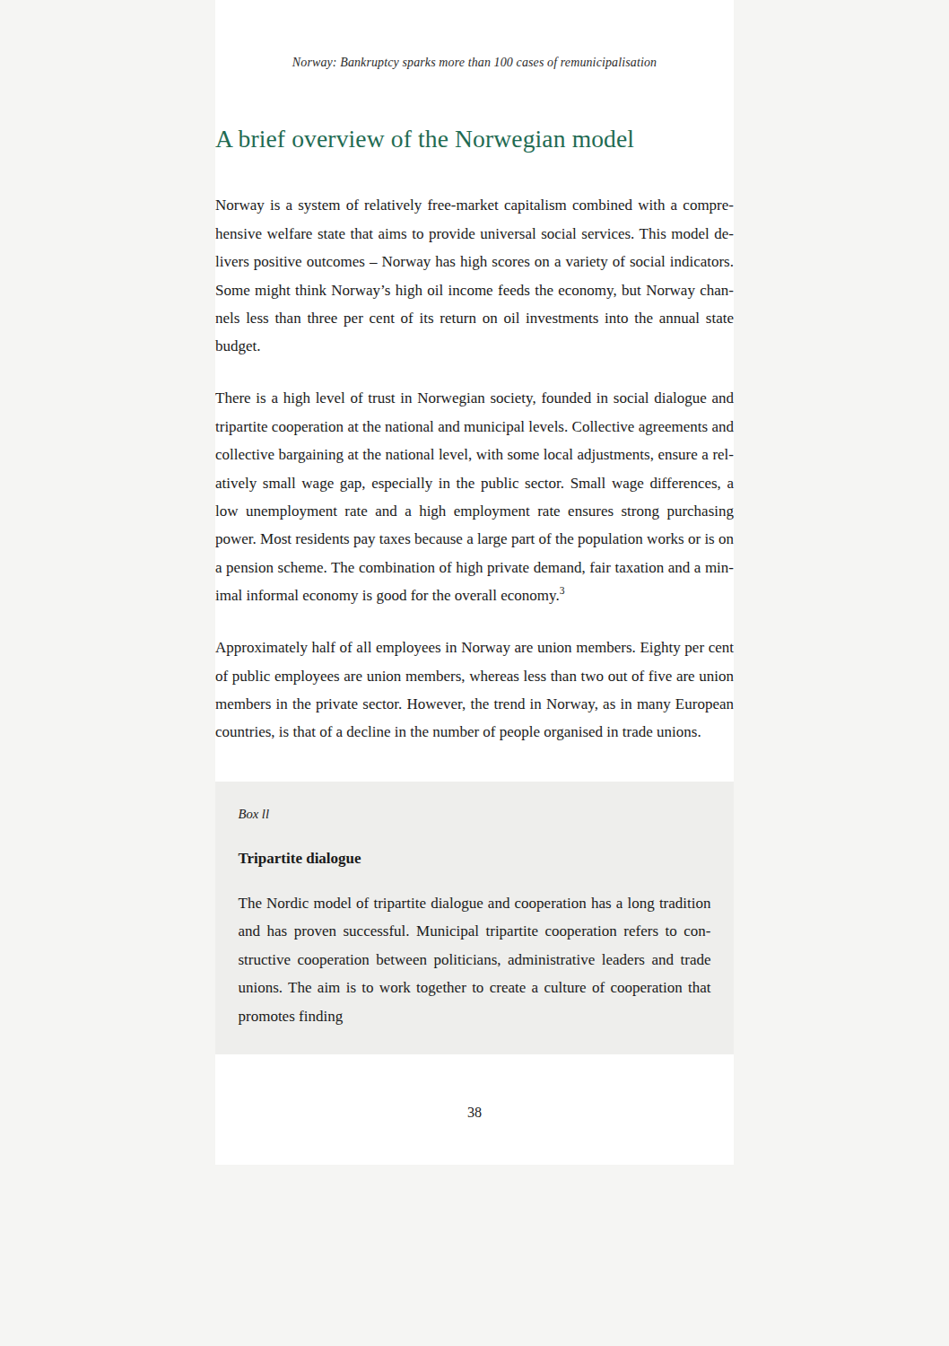Norway: Bankruptcy sparks more than 100 cases of remunicipalisation
A brief overview of the Norwegian model
Norway is a system of relatively free-market capitalism combined with a comprehensive welfare state that aims to provide universal social services. This model delivers positive outcomes – Norway has high scores on a variety of social indicators. Some might think Norway’s high oil income feeds the economy, but Norway channels less than three per cent of its return on oil investments into the annual state budget.
There is a high level of trust in Norwegian society, founded in social dialogue and tripartite cooperation at the national and municipal levels. Collective agreements and collective bargaining at the national level, with some local adjustments, ensure a relatively small wage gap, especially in the public sector. Small wage differences, a low unemployment rate and a high employment rate ensures strong purchasing power. Most residents pay taxes because a large part of the population works or is on a pension scheme. The combination of high private demand, fair taxation and a minimal informal economy is good for the overall economy.3
Approximately half of all employees in Norway are union members. Eighty per cent of public employees are union members, whereas less than two out of five are union members in the private sector. However, the trend in Norway, as in many European countries, is that of a decline in the number of people organised in trade unions.
Box ll
Tripartite dialogue
The Nordic model of tripartite dialogue and cooperation has a long tradition and has proven successful. Municipal tripartite cooperation refers to constructive cooperation between politicians, administrative leaders and trade unions. The aim is to work together to create a culture of cooperation that promotes finding
38